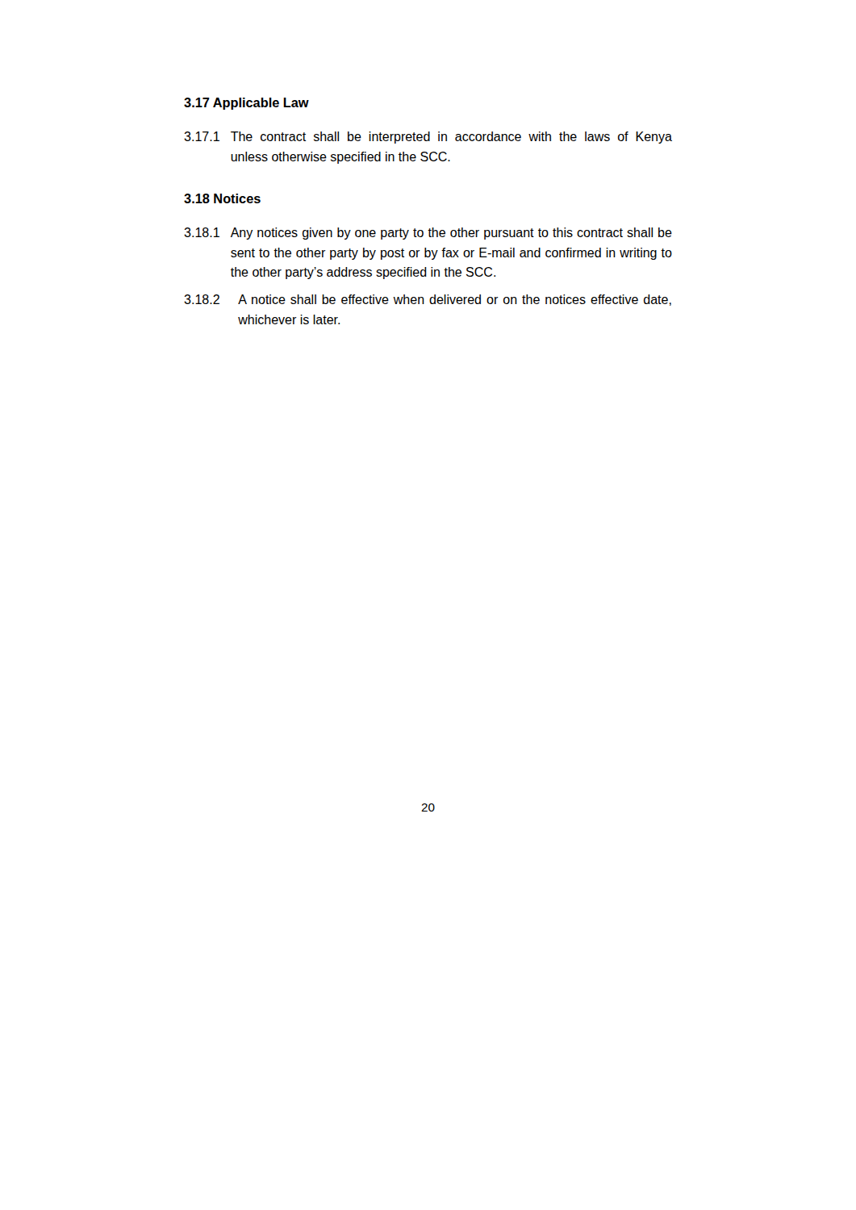3.17 Applicable Law
3.17.1 The contract shall be interpreted in accordance with the laws of Kenya unless otherwise specified in the SCC.
3.18 Notices
3.18.1 Any notices given by one party to the other pursuant to this contract shall be sent to the other party by post or by fax or E-mail and confirmed in writing to the other party’s address specified in the SCC.
3.18.2 A notice shall be effective when delivered or on the notices effective date, whichever is later.
20